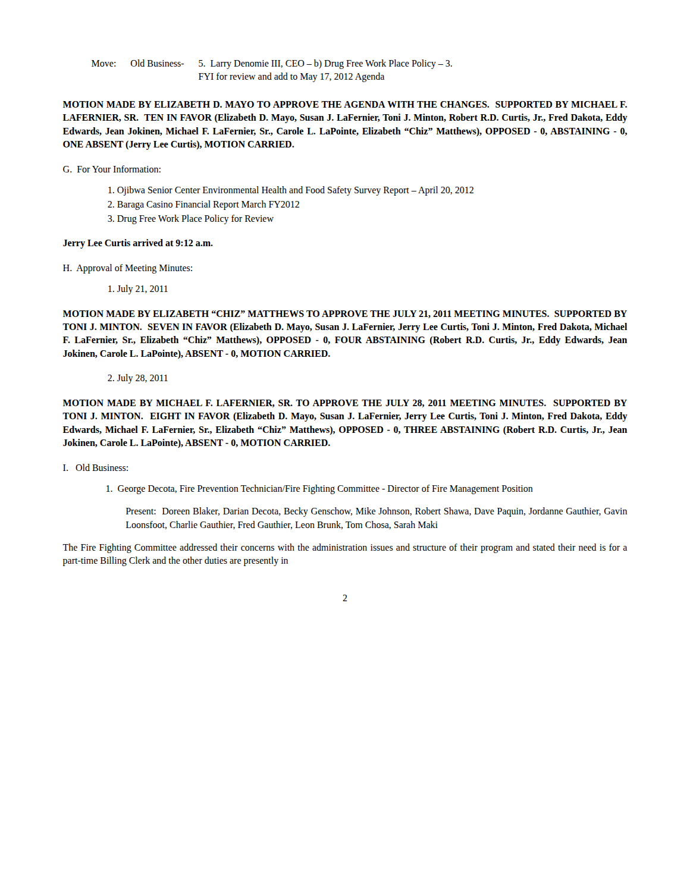| Move: | Old Business- | 5. Larry Denomie III, CEO – b) Drug Free Work Place Policy – 3. FYI for review and add to May 17, 2012 Agenda |
MOTION MADE BY ELIZABETH D. MAYO TO APPROVE THE AGENDA WITH THE CHANGES. SUPPORTED BY MICHAEL F. LAFERNIER, SR. TEN IN FAVOR (Elizabeth D. Mayo, Susan J. LaFernier, Toni J. Minton, Robert R.D. Curtis, Jr., Fred Dakota, Eddy Edwards, Jean Jokinen, Michael F. LaFernier, Sr., Carole L. LaPointe, Elizabeth “Chiz” Matthews), OPPOSED - 0, ABSTAINING - 0, ONE ABSENT (Jerry Lee Curtis), MOTION CARRIED.
G. For Your Information:
Ojibwa Senior Center Environmental Health and Food Safety Survey Report – April 20, 2012
Baraga Casino Financial Report March FY2012
Drug Free Work Place Policy for Review
Jerry Lee Curtis arrived at 9:12 a.m.
H. Approval of Meeting Minutes:
July 21, 2011
MOTION MADE BY ELIZABETH “CHIZ” MATTHEWS TO APPROVE THE JULY 21, 2011 MEETING MINUTES. SUPPORTED BY TONI J. MINTON. SEVEN IN FAVOR (Elizabeth D. Mayo, Susan J. LaFernier, Jerry Lee Curtis, Toni J. Minton, Fred Dakota, Michael F. LaFernier, Sr., Elizabeth “Chiz” Matthews), OPPOSED - 0, FOUR ABSTAINING (Robert R.D. Curtis, Jr., Eddy Edwards, Jean Jokinen, Carole L. LaPointe), ABSENT - 0, MOTION CARRIED.
July 28, 2011
MOTION MADE BY MICHAEL F. LAFERNIER, SR. TO APPROVE THE JULY 28, 2011 MEETING MINUTES. SUPPORTED BY TONI J. MINTON. EIGHT IN FAVOR (Elizabeth D. Mayo, Susan J. LaFernier, Jerry Lee Curtis, Toni J. Minton, Fred Dakota, Eddy Edwards, Michael F. LaFernier, Sr., Elizabeth “Chiz” Matthews), OPPOSED - 0, THREE ABSTAINING (Robert R.D. Curtis, Jr., Jean Jokinen, Carole L. LaPointe), ABSENT - 0, MOTION CARRIED.
I. Old Business:
1. George Decota, Fire Prevention Technician/Fire Fighting Committee - Director of Fire Management Position
Present: Doreen Blaker, Darian Decota, Becky Genschow, Mike Johnson, Robert Shawa, Dave Paquin, Jordanne Gauthier, Gavin Loonsfoot, Charlie Gauthier, Fred Gauthier, Leon Brunk, Tom Chosa, Sarah Maki
The Fire Fighting Committee addressed their concerns with the administration issues and structure of their program and stated their need is for a part-time Billing Clerk and the other duties are presently in
2